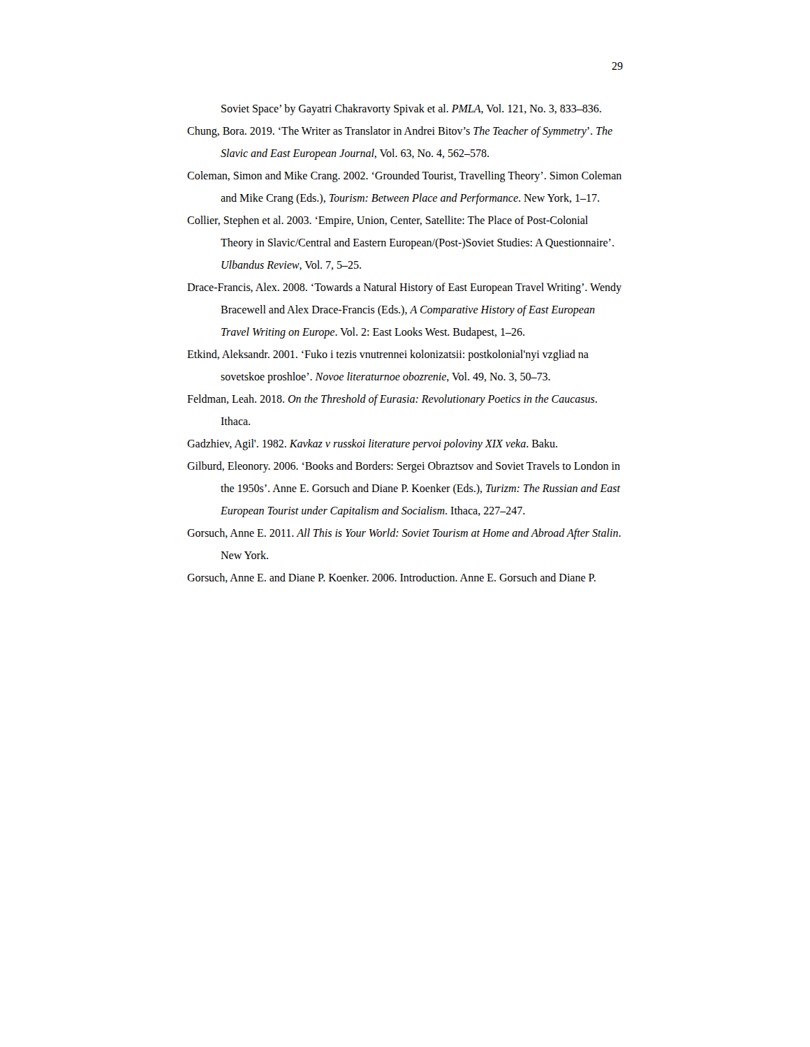29
Soviet Space’ by Gayatri Chakravorty Spivak et al. PMLA, Vol. 121, No. 3, 833–836.
Chung, Bora. 2019. ‘The Writer as Translator in Andrei Bitov’s The Teacher of Symmetry’. The Slavic and East European Journal, Vol. 63, No. 4, 562–578.
Coleman, Simon and Mike Crang. 2002. ‘Grounded Tourist, Travelling Theory’. Simon Coleman and Mike Crang (Eds.), Tourism: Between Place and Performance. New York, 1–17.
Collier, Stephen et al. 2003. ‘Empire, Union, Center, Satellite: The Place of Post-Colonial Theory in Slavic/Central and Eastern European/(Post-)Soviet Studies: A Questionnaire’. Ulbandus Review, Vol. 7, 5–25.
Drace-Francis, Alex. 2008. ‘Towards a Natural History of East European Travel Writing’. Wendy Bracewell and Alex Drace-Francis (Eds.), A Comparative History of East European Travel Writing on Europe. Vol. 2: East Looks West. Budapest, 1–26.
Etkind, Aleksandr. 2001. ‘Fuko i tezis vnutrennei kolonizatsii: postkolonial'nyi vzgliad na sovetskoe proshloe’. Novoe literaturnoe obozrenie, Vol. 49, No. 3, 50–73.
Feldman, Leah. 2018. On the Threshold of Eurasia: Revolutionary Poetics in the Caucasus. Ithaca.
Gadzhiev, Agil'. 1982. Kavkaz v russkoi literature pervoi poloviny XIX veka. Baku.
Gilburd, Eleonory. 2006. ‘Books and Borders: Sergei Obraztsov and Soviet Travels to London in the 1950s’. Anne E. Gorsuch and Diane P. Koenker (Eds.), Turizm: The Russian and East European Tourist under Capitalism and Socialism. Ithaca, 227–247.
Gorsuch, Anne E. 2011. All This is Your World: Soviet Tourism at Home and Abroad After Stalin. New York.
Gorsuch, Anne E. and Diane P. Koenker. 2006. Introduction. Anne E. Gorsuch and Diane P.